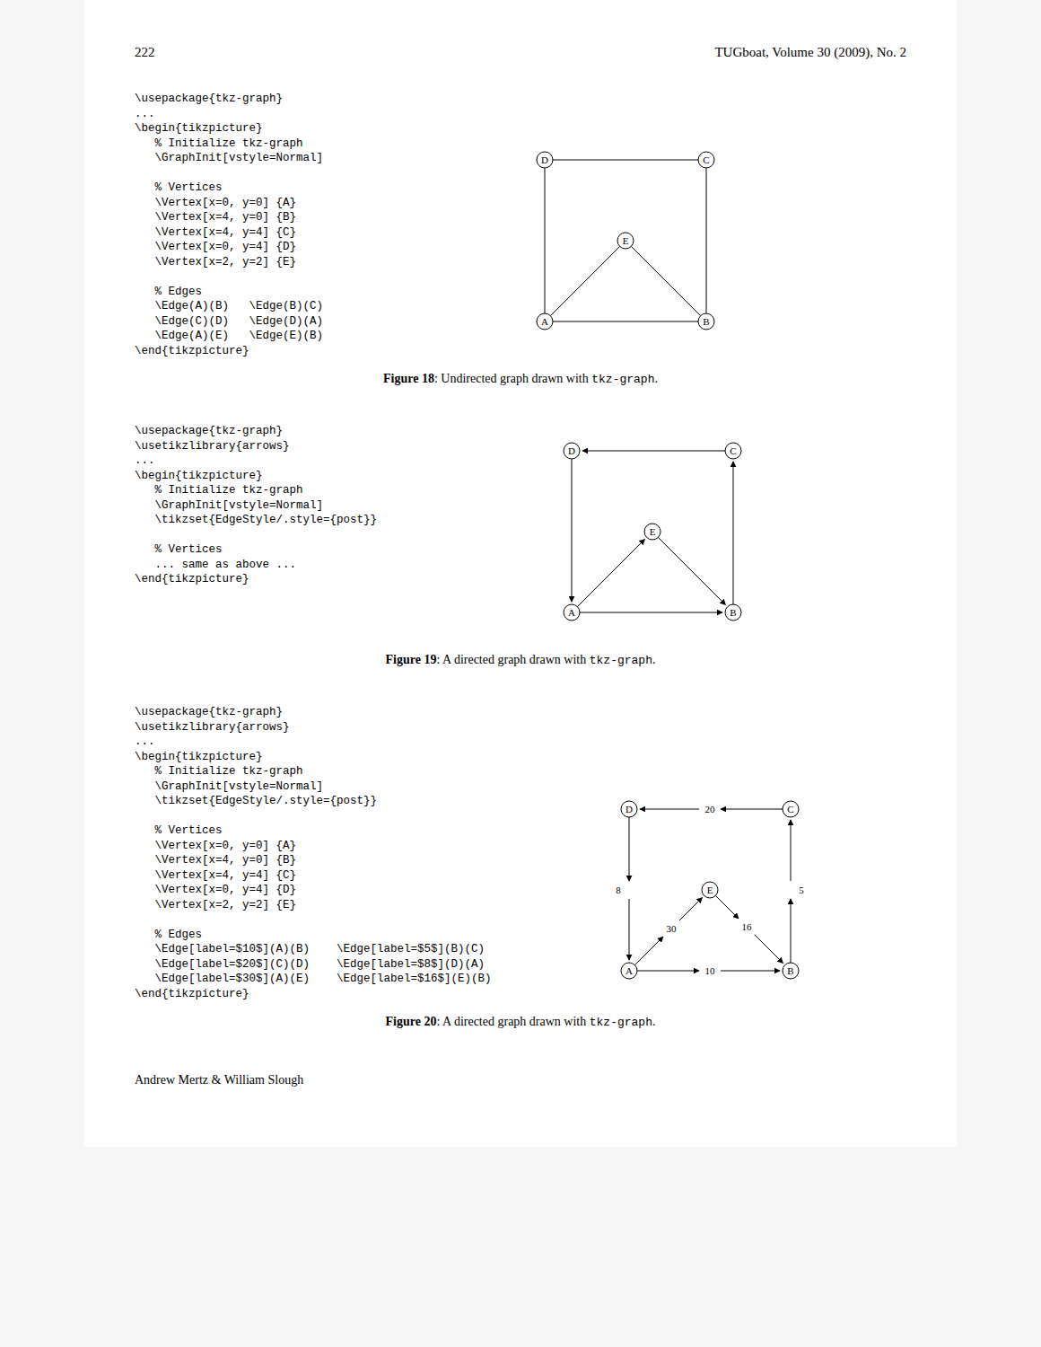222
TUGboat, Volume 30 (2009), No. 2
\usepackage{tkz-graph}
...
\begin{tikzpicture}
   % Initialize tkz-graph
   \GraphInit[vstyle=Normal]

   % Vertices
   \Vertex[x=0, y=0] {A}
   \Vertex[x=4, y=0] {B}
   \Vertex[x=4, y=4] {C}
   \Vertex[x=0, y=4] {D}
   \Vertex[x=2, y=2] {E}

   % Edges
   \Edge(A)(B)   \Edge(B)(C)
   \Edge(C)(D)   \Edge(D)(A)
   \Edge(A)(E)   \Edge(E)(B)
\end{tikzpicture}
A B C D E
Figure 18: Undirected graph drawn with tkz-graph.
\usepackage{tkz-graph}
\usetikzlibrary{arrows}
...
\begin{tikzpicture}
   % Initialize tkz-graph
   \GraphInit[vstyle=Normal]
   \tikzset{EdgeStyle/.style={post}}

   % Vertices
   ... same as above ...
\end{tikzpicture}
A B C D E
Figure 19: A directed graph drawn with tkz-graph.
\usepackage{tkz-graph}
\usetikzlibrary{arrows}
...
\begin{tikzpicture}
   % Initialize tkz-graph
   \GraphInit[vstyle=Normal]
   \tikzset{EdgeStyle/.style={post}}

   % Vertices
   \Vertex[x=0, y=0] {A}
   \Vertex[x=4, y=0] {B}
   \Vertex[x=4, y=4] {C}
   \Vertex[x=0, y=4] {D}
   \Vertex[x=2, y=2] {E}

   % Edges
   \Edge[label=$10$](A)(B)    \Edge[label=$5$](B)(C)
   \Edge[label=$20$](C)(D)    \Edge[label=$8$](D)(A)
   \Edge[label=$30$](A)(E)    \Edge[label=$16$](E)(B)
\end{tikzpicture}
A B C D E 10 5 20 8 30 16
Figure 20: A directed graph drawn with tkz-graph.
Andrew Mertz & William Slough